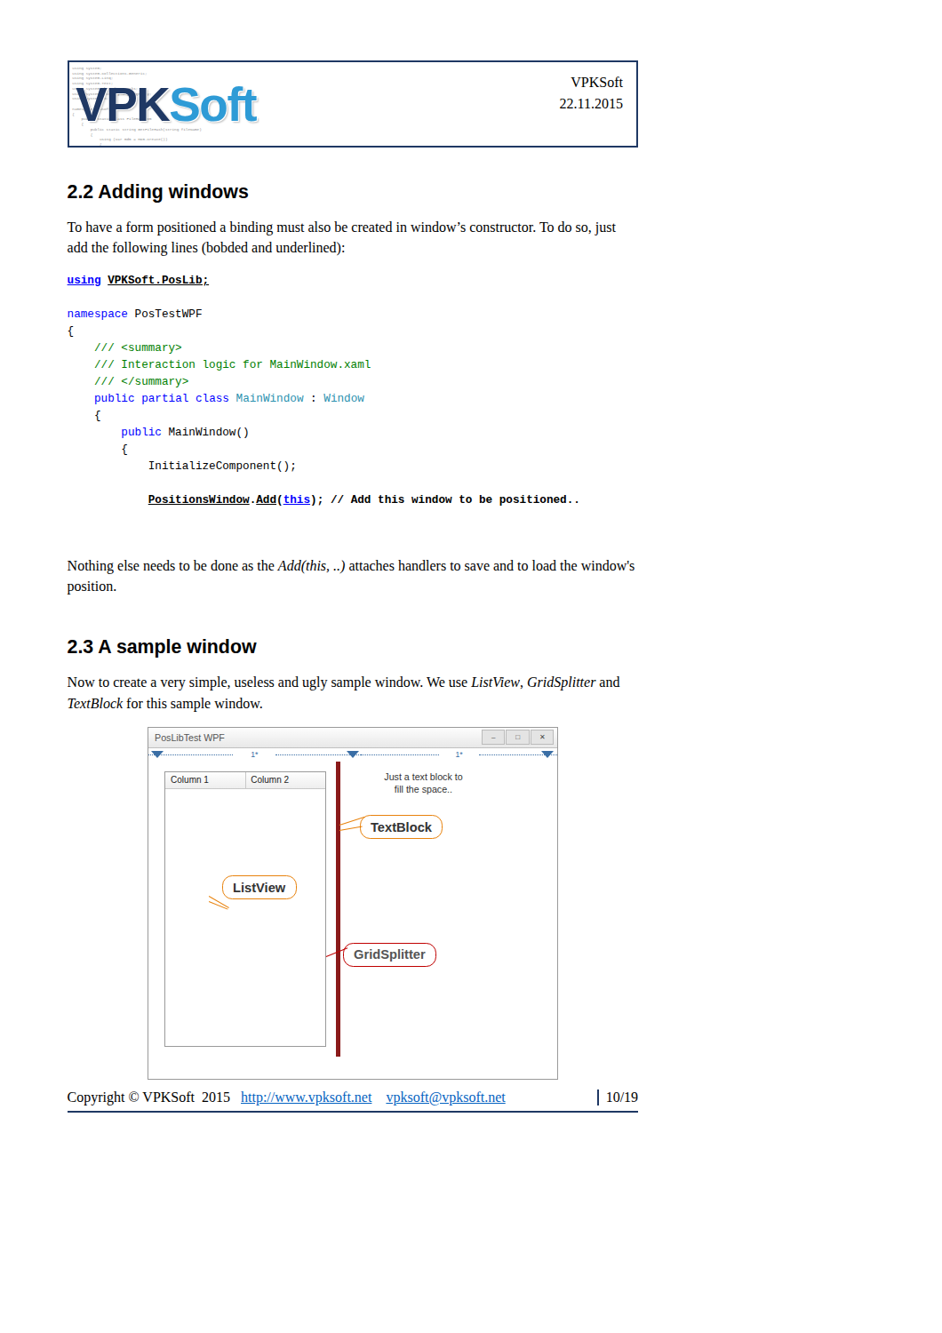using System; using System.Collections.Generic; using System.Linq; using System.Text; using System.Threading.Tasks; using System.Security.Cryptography; using System.IO; namespace VPKSoft.PosLib { public static class FileHashMD5 { public static string GetFileHash(string fileName) { using (var md5 = MD5.Create()) { using (var stream = File.OpenRead(fileName)) { return BitConverter.ToString(md5.ComputeHash(stream)); } } } } }
VPK Soft
VPKSoft
22.11.2015
2.2 Adding windows
To have a form positioned a binding must also be created in window’s constructor. To do so, just add the following lines (bobded and underlined):
using VPKSoft.PosLib; namespace PosTestWPF { /// <summary> /// Interaction logic for MainWindow.xaml /// </summary> public partial class MainWindow : Window { public MainWindow() { InitializeComponent(); PositionsWindow. Add(this); // Add this window to be positioned..
Nothing else needs to be done as the Add(this, ..) attaches handlers to save and to load the window's position.
2.3 A sample window
Now to create a very simple, useless and ugly sample window. We use ListView, GridSplitter and TextBlock for this sample window.
PosLibTest WPF
–
□
✕
1*
1*
Column 1
Column 2
Just a text block to
fill the space..
TextBlock
ListView
GridSplitter
Copyright © VPKSoft 2015 http://www.vpksoft.net vpksoft@vpksoft.net
10/19